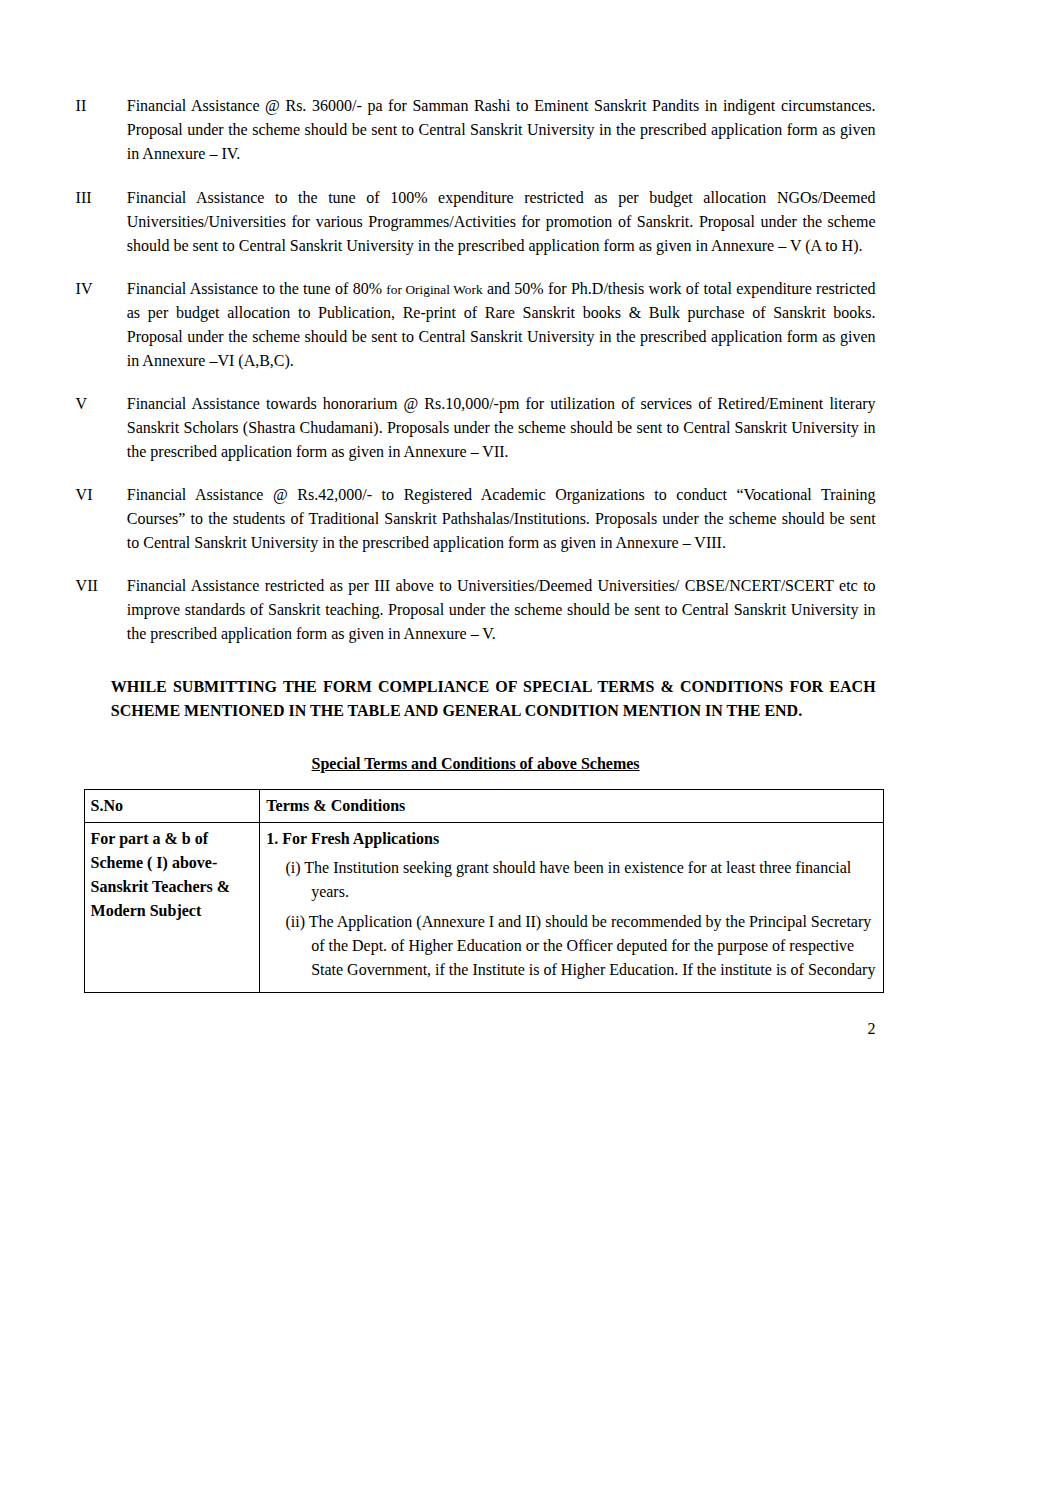II
Financial Assistance @ Rs. 36000/- pa for Samman Rashi to Eminent Sanskrit Pandits in indigent circumstances. Proposal under the scheme should be sent to Central Sanskrit University in the prescribed application form as given in Annexure – IV.
III
Financial Assistance to the tune of 100% expenditure restricted as per budget allocation NGOs/Deemed Universities/Universities for various Programmes/Activities for promotion of Sanskrit. Proposal under the scheme should be sent to Central Sanskrit University in the prescribed application form as given in Annexure – V (A to H).
IV
Financial Assistance to the tune of 80% for Original Work and 50% for Ph.D/thesis work of total expenditure restricted as per budget allocation to Publication, Re-print of Rare Sanskrit books & Bulk purchase of Sanskrit books. Proposal under the scheme should be sent to Central Sanskrit University in the prescribed application form as given in Annexure –VI (A,B,C).
V
Financial Assistance towards honorarium @ Rs.10,000/-pm for utilization of services of Retired/Eminent literary Sanskrit Scholars (Shastra Chudamani). Proposals under the scheme should be sent to Central Sanskrit University in the prescribed application form as given in Annexure – VII.
VI
Financial Assistance @ Rs.42,000/- to Registered Academic Organizations to conduct “Vocational Training Courses” to the students of Traditional Sanskrit Pathshalas/Institutions. Proposals under the scheme should be sent to Central Sanskrit University in the prescribed application form as given in Annexure – VIII.
VII
Financial Assistance restricted as per III above to Universities/Deemed Universities/ CBSE/NCERT/SCERT etc to improve standards of Sanskrit teaching. Proposal under the scheme should be sent to Central Sanskrit University in the prescribed application form as given in Annexure – V.
WHILE SUBMITTING THE FORM COMPLIANCE OF SPECIAL TERMS & CONDITIONS FOR EACH SCHEME MENTIONED IN THE TABLE AND GENERAL CONDITION MENTION IN THE END.
Special Terms and Conditions of above Schemes
| S.No | Terms & Conditions |
| --- | --- |
| For part a & b of Scheme ( I) above- Sanskrit Teachers & Modern Subject | 1. For Fresh Applications (i) The Institution seeking grant should have been in existence for at least three financial years. (ii) The Application (Annexure I and II) should be recommended by the Principal Secretary of the Dept. of Higher Education or the Officer deputed for the purpose of respective State Government, if the Institute is of Higher Education. If the institute is of Secondary |
2